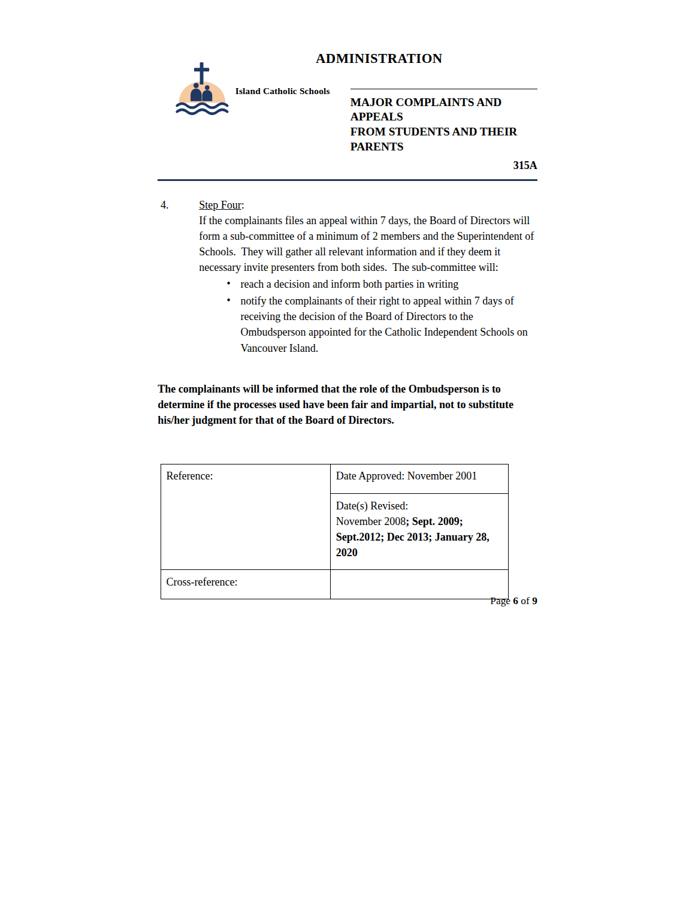Island Catholic Schools
ADMINISTRATION
Major Complaints and Appeals
from Students and Their
Parents
315A
4.
Step Four:
If the complainants files an appeal within 7 days, the Board of Directors will form a sub-committee of a minimum of 2 members and the Superintendent of Schools. They will gather all relevant information and if they deem it necessary invite presenters from both sides. The sub-committee will:
reach a decision and inform both parties in writing
notify the complainants of their right to appeal within 7 days of receiving the decision of the Board of Directors to the Ombudsperson appointed for the Catholic Independent Schools on Vancouver Island.
The complainants will be informed that the role of the Ombudsperson is to determine if the processes used have been fair and impartial, not to substitute his/her judgment for that of the Board of Directors.
| Reference: | Date Approved: November 2001 |
| Date(s) Revised: November 2008 ; Sept. 2009; Sept.2012; Dec 2013; January 28, 2020 |
| Cross-reference: | |
Page 6 of 9